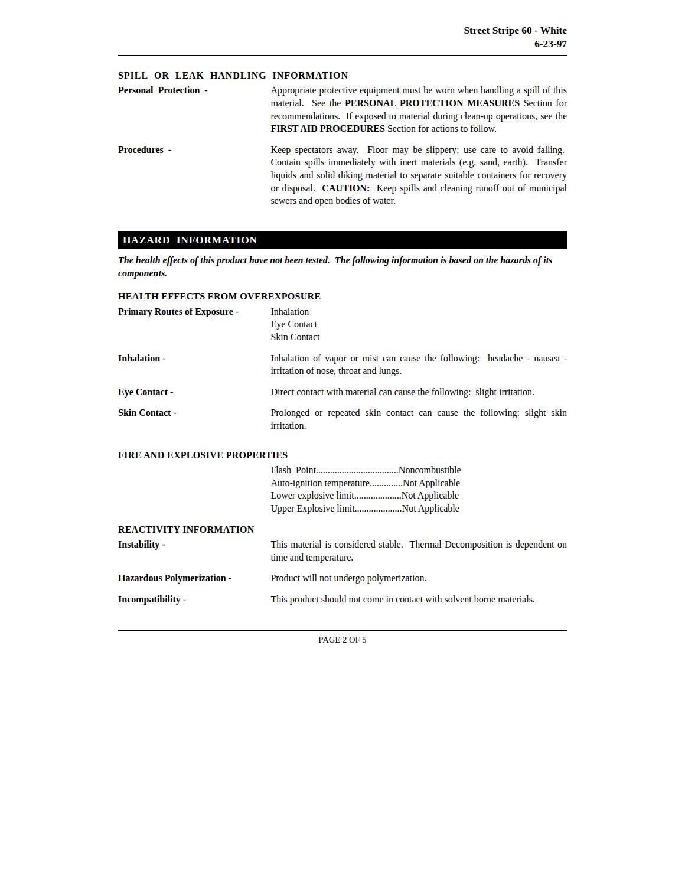Street Stripe 60 - White
6-23-97
SPILL OR LEAK HANDLING INFORMATION
| Personal Protection - | Appropriate protective equipment must be worn when handling a spill of this material. See the PERSONAL PROTECTION MEASURES Section for recommendations. If exposed to material during clean-up operations, see the FIRST AID PROCEDURES Section for actions to follow. |
| Procedures - | Keep spectators away. Floor may be slippery; use care to avoid falling. Contain spills immediately with inert materials (e.g. sand, earth). Transfer liquids and solid diking material to separate suitable containers for recovery or disposal. CAUTION: Keep spills and cleaning runoff out of municipal sewers and open bodies of water. |
HAZARD INFORMATION
The health effects of this product have not been tested. The following information is based on the hazards of its components.
HEALTH EFFECTS FROM OVEREXPOSURE
| Primary Routes of Exposure - | Inhalation Eye Contact Skin Contact |
| Inhalation - | Inhalation of vapor or mist can cause the following: headache - nausea - irritation of nose, throat and lungs. |
| Eye Contact - | Direct contact with material can cause the following: slight irritation. |
| Skin Contact - | Prolonged or repeated skin contact can cause the following: slight skin irritation. |
FIRE AND EXPLOSIVE PROPERTIES
Flash Point...................................Noncombustible
Auto-ignition temperature..............Not Applicable
Lower explosive limit....................Not Applicable
Upper Explosive limit....................Not Applicable
REACTIVITY INFORMATION
| Instability - | This material is considered stable. Thermal Decomposition is dependent on time and temperature. |
| Hazardous Polymerization - | Product will not undergo polymerization. |
| Incompatibility - | This product should not come in contact with solvent borne materials. |
PAGE 2 OF 5